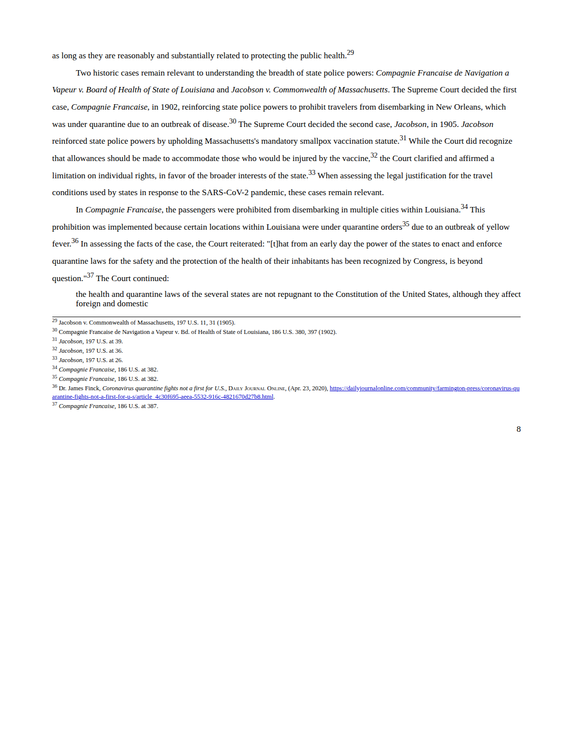as long as they are reasonably and substantially related to protecting the public health.29
Two historic cases remain relevant to understanding the breadth of state police powers: Compagnie Francaise de Navigation a Vapeur v. Board of Health of State of Louisiana and Jacobson v. Commonwealth of Massachusetts. The Supreme Court decided the first case, Compagnie Francaise, in 1902, reinforcing state police powers to prohibit travelers from disembarking in New Orleans, which was under quarantine due to an outbreak of disease.30 The Supreme Court decided the second case, Jacobson, in 1905. Jacobson reinforced state police powers by upholding Massachusetts's mandatory smallpox vaccination statute.31 While the Court did recognize that allowances should be made to accommodate those who would be injured by the vaccine,32 the Court clarified and affirmed a limitation on individual rights, in favor of the broader interests of the state.33 When assessing the legal justification for the travel conditions used by states in response to the SARS-CoV-2 pandemic, these cases remain relevant.
In Compagnie Francaise, the passengers were prohibited from disembarking in multiple cities within Louisiana.34 This prohibition was implemented because certain locations within Louisiana were under quarantine orders35 due to an outbreak of yellow fever.36 In assessing the facts of the case, the Court reiterated: "[t]hat from an early day the power of the states to enact and enforce quarantine laws for the safety and the protection of the health of their inhabitants has been recognized by Congress, is beyond question."37 The Court continued:
the health and quarantine laws of the several states are not repugnant to the Constitution of the United States, although they affect foreign and domestic
29 Jacobson v. Commonwealth of Massachusetts, 197 U.S. 11, 31 (1905).
30 Compagnie Francaise de Navigation a Vapeur v. Bd. of Health of State of Louisiana, 186 U.S. 380, 397 (1902).
31 Jacobson, 197 U.S. at 39.
32 Jacobson, 197 U.S. at 36.
33 Jacobson, 197 U.S. at 26.
34 Compagnie Francaise, 186 U.S. at 382.
35 Compagnie Francaise, 186 U.S. at 382.
36 Dr. James Finck, Coronavirus quarantine fights not a first for U.S., Daily Journal Online, (Apr. 23, 2020), https://dailyjournalonline.com/community/farmington-press/coronavirus-quarantine-fights-not-a-first-for-u-s/article_4c30f695-aeea-5532-916c-4821670d27b8.html.
37 Compagnie Francaise, 186 U.S. at 387.
8